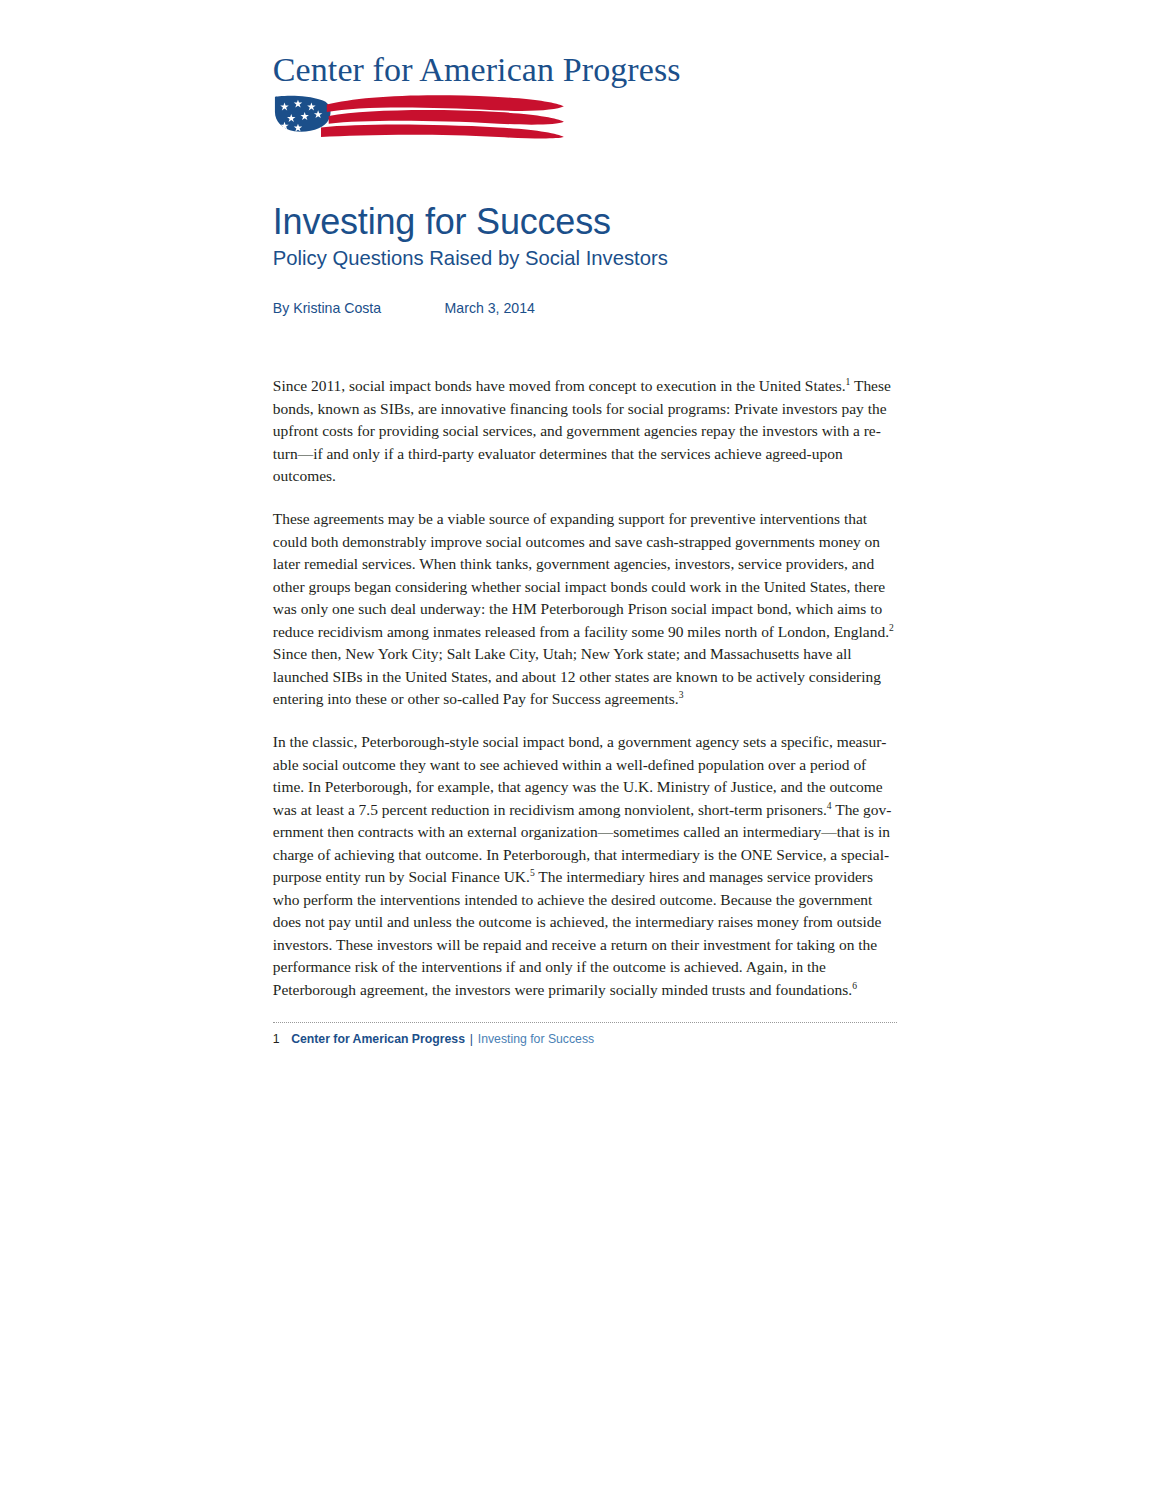Center for American Progress
Investing for Success
Policy Questions Raised by Social Investors
By Kristina Costa March 3, 2014
Since 2011, social impact bonds have moved from concept to execution in the United States.1 These bonds, known as SIBs, are innovative financing tools for social programs: Private investors pay the upfront costs for providing social services, and government agencies repay the investors with a return—if and only if a third-party evaluator determines that the services achieve agreed-upon outcomes.
These agreements may be a viable source of expanding support for preventive interventions that could both demonstrably improve social outcomes and save cash-strapped governments money on later remedial services. When think tanks, government agencies, investors, service providers, and other groups began considering whether social impact bonds could work in the United States, there was only one such deal underway: the HM Peterborough Prison social impact bond, which aims to reduce recidivism among inmates released from a facility some 90 miles north of London, England.2 Since then, New York City; Salt Lake City, Utah; New York state; and Massachusetts have all launched SIBs in the United States, and about 12 other states are known to be actively considering entering into these or other so-called Pay for Success agreements.3
In the classic, Peterborough-style social impact bond, a government agency sets a specific, measurable social outcome they want to see achieved within a well-defined population over a period of time. In Peterborough, for example, that agency was the U.K. Ministry of Justice, and the outcome was at least a 7.5 percent reduction in recidivism among nonviolent, short-term prisoners.4 The government then contracts with an external organization—sometimes called an intermediary—that is in charge of achieving that outcome. In Peterborough, that intermediary is the ONE Service, a special-purpose entity run by Social Finance UK.5 The intermediary hires and manages service providers who perform the interventions intended to achieve the desired outcome. Because the government does not pay until and unless the outcome is achieved, the intermediary raises money from outside investors. These investors will be repaid and receive a return on their investment for taking on the performance risk of the interventions if and only if the outcome is achieved. Again, in the Peterborough agreement, the investors were primarily socially minded trusts and foundations.6
1 Center for American Progress|Investing for Success